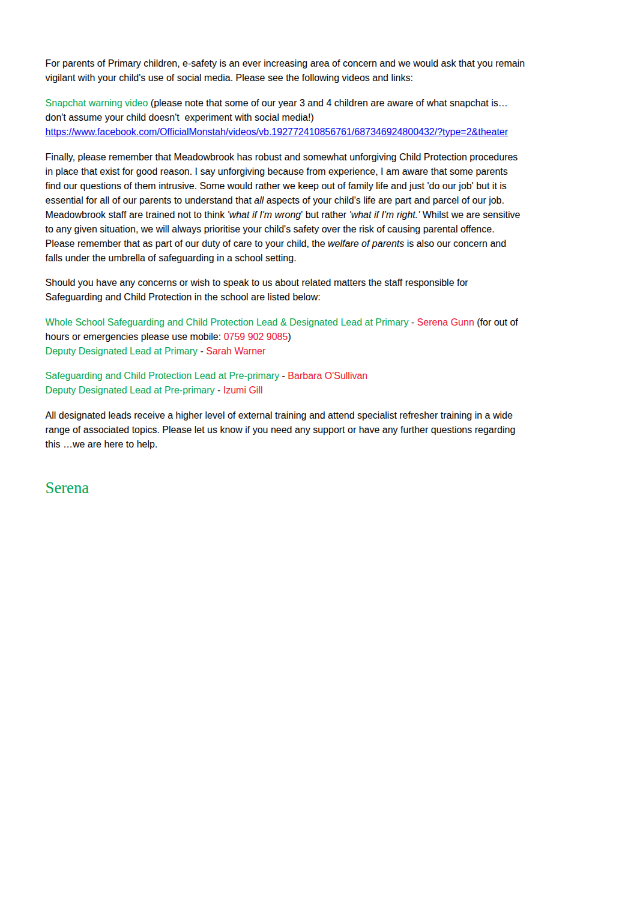For parents of Primary children, e-safety is an ever increasing area of concern and we would ask that you remain vigilant with your child's use of social media. Please see the following videos and links:
Snapchat warning video (please note that some of our year 3 and 4 children are aware of what snapchat is…don't assume your child doesn't experiment with social media!)
https://www.facebook.com/OfficialMonstah/videos/vb.192772410856761/687346924800432/?type=2&theater
Finally, please remember that Meadowbrook has robust and somewhat unforgiving Child Protection procedures in place that exist for good reason. I say unforgiving because from experience, I am aware that some parents find our questions of them intrusive. Some would rather we keep out of family life and just 'do our job' but it is essential for all of our parents to understand that all aspects of your child's life are part and parcel of our job. Meadowbrook staff are trained not to think 'what if I'm wrong' but rather 'what if I'm right.' Whilst we are sensitive to any given situation, we will always prioritise your child's safety over the risk of causing parental offence. Please remember that as part of our duty of care to your child, the welfare of parents is also our concern and falls under the umbrella of safeguarding in a school setting.
Should you have any concerns or wish to speak to us about related matters the staff responsible for Safeguarding and Child Protection in the school are listed below:
Whole School Safeguarding and Child Protection Lead & Designated Lead at Primary - Serena Gunn (for out of hours or emergencies please use mobile: 0759 902 9085)
Deputy Designated Lead at Primary - Sarah Warner
Safeguarding and Child Protection Lead at Pre-primary - Barbara O'Sullivan
Deputy Designated Lead at Pre-primary - Izumi Gill
All designated leads receive a higher level of external training and attend specialist refresher training in a wide range of associated topics. Please let us know if you need any support or have any further questions regarding this …we are here to help.
Serena